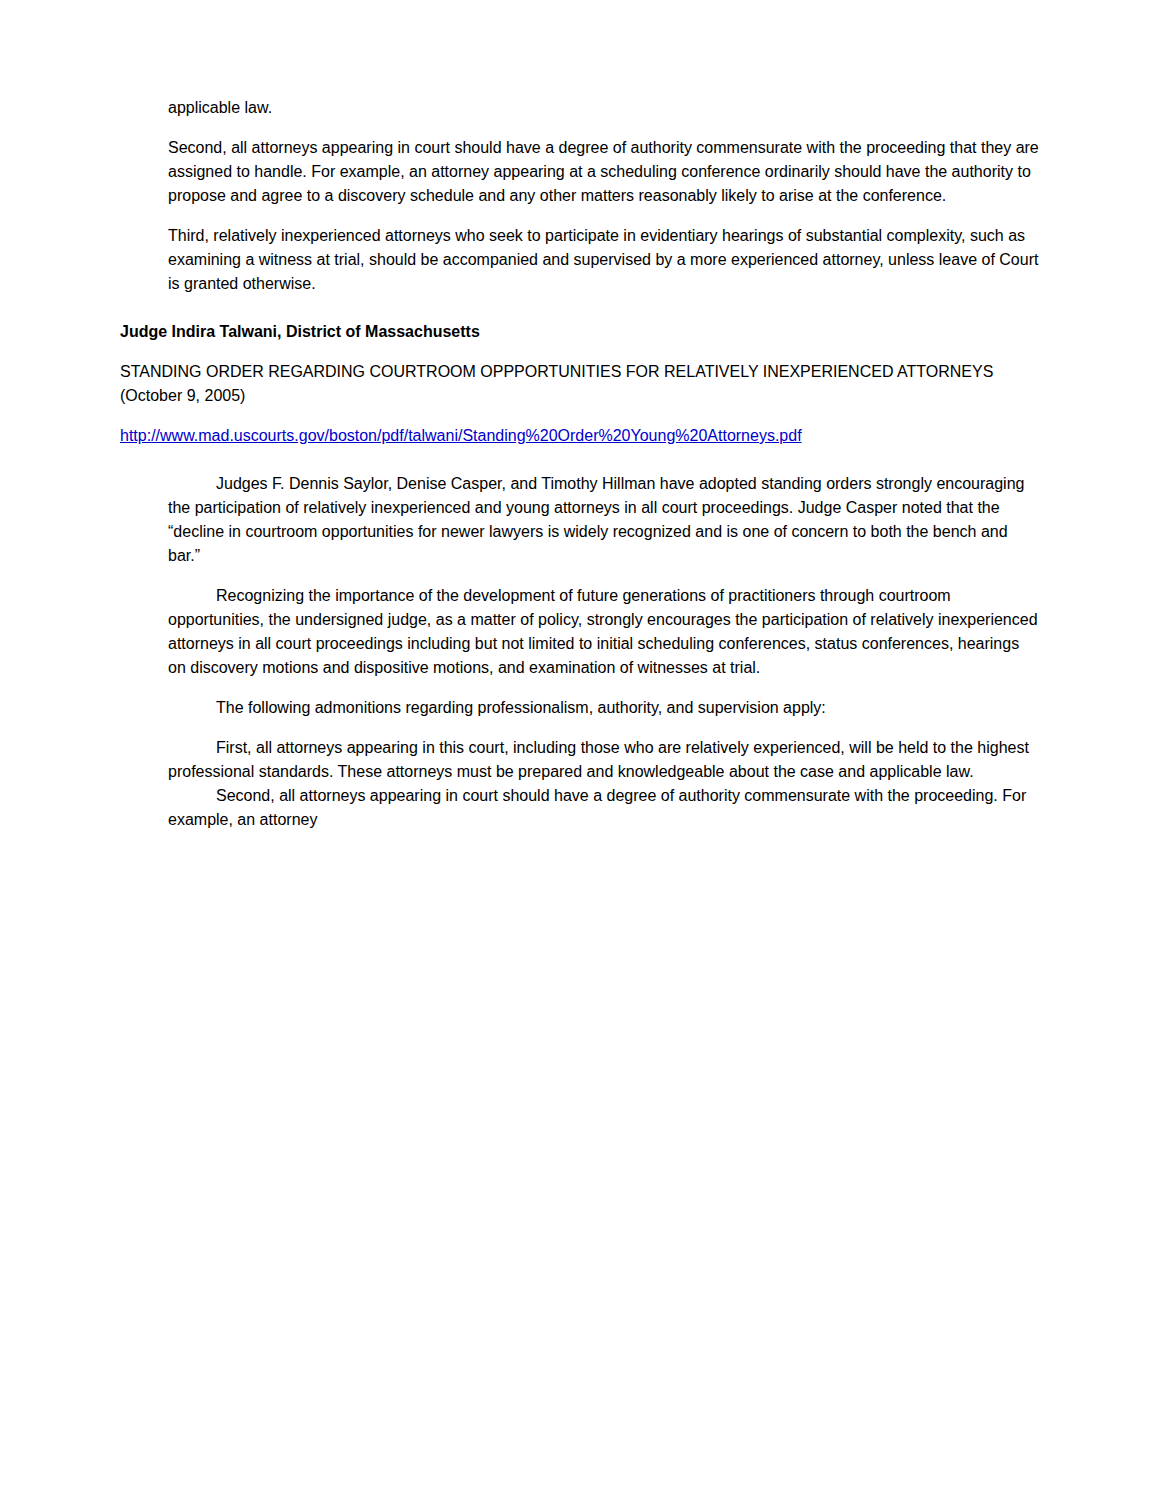applicable law.
Second, all attorneys appearing in court should have a degree of authority commensurate with the proceeding that they are assigned to handle. For example, an attorney appearing at a scheduling conference ordinarily should have the authority to propose and agree to a discovery schedule and any other matters reasonably likely to arise at the conference.
Third, relatively inexperienced attorneys who seek to participate in evidentiary hearings of substantial complexity, such as examining a witness at trial, should be accompanied and supervised by a more experienced attorney, unless leave of Court is granted otherwise.
Judge Indira Talwani, District of Massachusetts
STANDING ORDER REGARDING COURTROOM OPPPORTUNITIES FOR RELATIVELY INEXPERIENCED ATTORNEYS (October 9, 2005)
http://www.mad.uscourts.gov/boston/pdf/talwani/Standing%20Order%20Young%20Attorneys.pdf
Judges F. Dennis Saylor, Denise Casper, and Timothy Hillman have adopted standing orders strongly encouraging the participation of relatively inexperienced and young attorneys in all court proceedings. Judge Casper noted that the “decline in courtroom opportunities for newer lawyers is widely recognized and is one of concern to both the bench and bar.”
Recognizing the importance of the development of future generations of practitioners through courtroom opportunities, the undersigned judge, as a matter of policy, strongly encourages the participation of relatively inexperienced attorneys in all court proceedings including but not limited to initial scheduling conferences, status conferences, hearings on discovery motions and dispositive motions, and examination of witnesses at trial.
The following admonitions regarding professionalism, authority, and supervision apply:
First, all attorneys appearing in this court, including those who are relatively experienced, will be held to the highest professional standards. These attorneys must be prepared and knowledgeable about the case and applicable law.
Second, all attorneys appearing in court should have a degree of authority commensurate with the proceeding. For example, an attorney